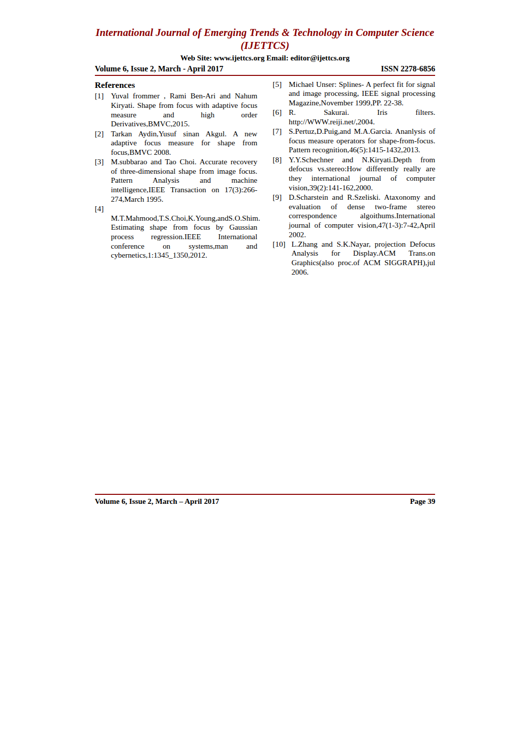International Journal of Emerging Trends & Technology in Computer Science (IJETTCS)
Web Site: www.ijettcs.org Email: editor@ijettcs.org
Volume 6, Issue 2, March - April 2017
ISSN 2278-6856
References
[1] Yuval frommer , Rami Ben-Ari and Nahum Kiryati. Shape from focus with adaptive focus measure and high order Derivatives,BMVC,2015.
[2] Tarkan Aydin,Yusuf sinan Akgul. A new adaptive focus measure for shape from focus,BMVC 2008.
[3] M.subbarao and Tao Choi. Accurate recovery of three-dimensional shape from image focus. Pattern Analysis and machine intelligence,IEEE Transaction on 17(3):266-274,March 1995.
[4] M.T.Mahmood,T.S.Choi,K.Young,andS.O.Shim. Estimating shape from focus by Gaussian process regression.IEEE International conference on systems,man and cybernetics,1:1345_1350,2012.
[5] Michael Unser: Splines- A perfect fit for signal and image processing, IEEE signal processing Magazine,November 1999,PP. 22-38.
[6] R. Sakurai. Iris filters. http://WWW.reiji.net/,2004.
[7] S.Pertuz,D.Puig,and M.A.Garcia. Ananlysis of focus measure operators for shape-from-focus. Pattern recognition,46(5):1415-1432,2013.
[8] Y.Y.Schechner and N.Kiryati.Depth from defocus vs.stereo:How differently really are they international journal of computer vision,39(2):141-162,2000.
[9] D.Scharstein and R.Szeliski. Ataxonomy and evaluation of dense two-frame stereo correspondence algoithums.International journal of computer vision,47(1-3):7-42,April 2002.
[10] L.Zhang and S.K.Nayar, projection Defocus Analysis for Display.ACM Trans.on Graphics(also proc.of ACM SIGGRAPH),jul 2006.
Volume 6, Issue 2, March – April 2017
Page 39